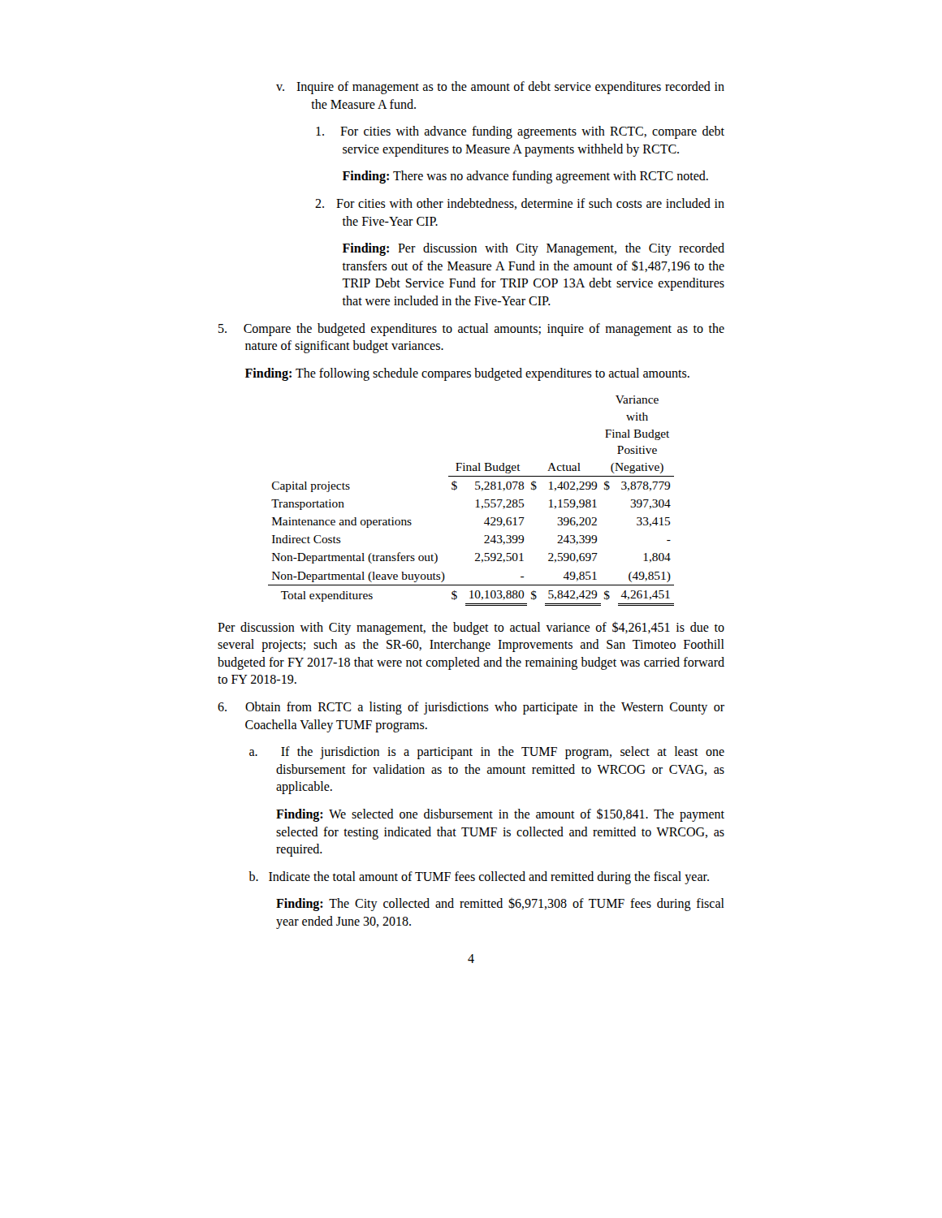v. Inquire of management as to the amount of debt service expenditures recorded in the Measure A fund.
1. For cities with advance funding agreements with RCTC, compare debt service expenditures to Measure A payments withheld by RCTC.
Finding: There was no advance funding agreement with RCTC noted.
2. For cities with other indebtedness, determine if such costs are included in the Five-Year CIP.
Finding: Per discussion with City Management, the City recorded transfers out of the Measure A Fund in the amount of $1,487,196 to the TRIP Debt Service Fund for TRIP COP 13A debt service expenditures that were included in the Five-Year CIP.
5. Compare the budgeted expenditures to actual amounts; inquire of management as to the nature of significant budget variances.
Finding: The following schedule compares budgeted expenditures to actual amounts.
| | | | Variance with |
| --- | --- | --- | --- |
| | | | Final Budget |
| | | | Positive |
| | Final Budget | Actual | (Negative) |
| Capital projects | $ | 5,281,078 | $ | 1,402,299 | $ | 3,878,779 |
| Transportation | | 1,557,285 | | 1,159,981 | | 397,304 |
| Maintenance and operations | | 429,617 | | 396,202 | | 33,415 |
| Indirect Costs | | 243,399 | | 243,399 | | - |
| Non-Departmental (transfers out) | | 2,592,501 | | 2,590,697 | | 1,804 |
| Non-Departmental (leave buyouts) | | - | | 49,851 | | (49,851) |
| Total expenditures | $ | 10,103,880 | $ | 5,842,429 | $ | 4,261,451 |
Per discussion with City management, the budget to actual variance of $4,261,451 is due to several projects; such as the SR-60, Interchange Improvements and San Timoteo Foothill budgeted for FY 2017-18 that were not completed and the remaining budget was carried forward to FY 2018-19.
6. Obtain from RCTC a listing of jurisdictions who participate in the Western County or Coachella Valley TUMF programs.
a. If the jurisdiction is a participant in the TUMF program, select at least one disbursement for validation as to the amount remitted to WRCOG or CVAG, as applicable.
Finding: We selected one disbursement in the amount of $150,841. The payment selected for testing indicated that TUMF is collected and remitted to WRCOG, as required.
b. Indicate the total amount of TUMF fees collected and remitted during the fiscal year.
Finding: The City collected and remitted $6,971,308 of TUMF fees during fiscal year ended June 30, 2018.
4